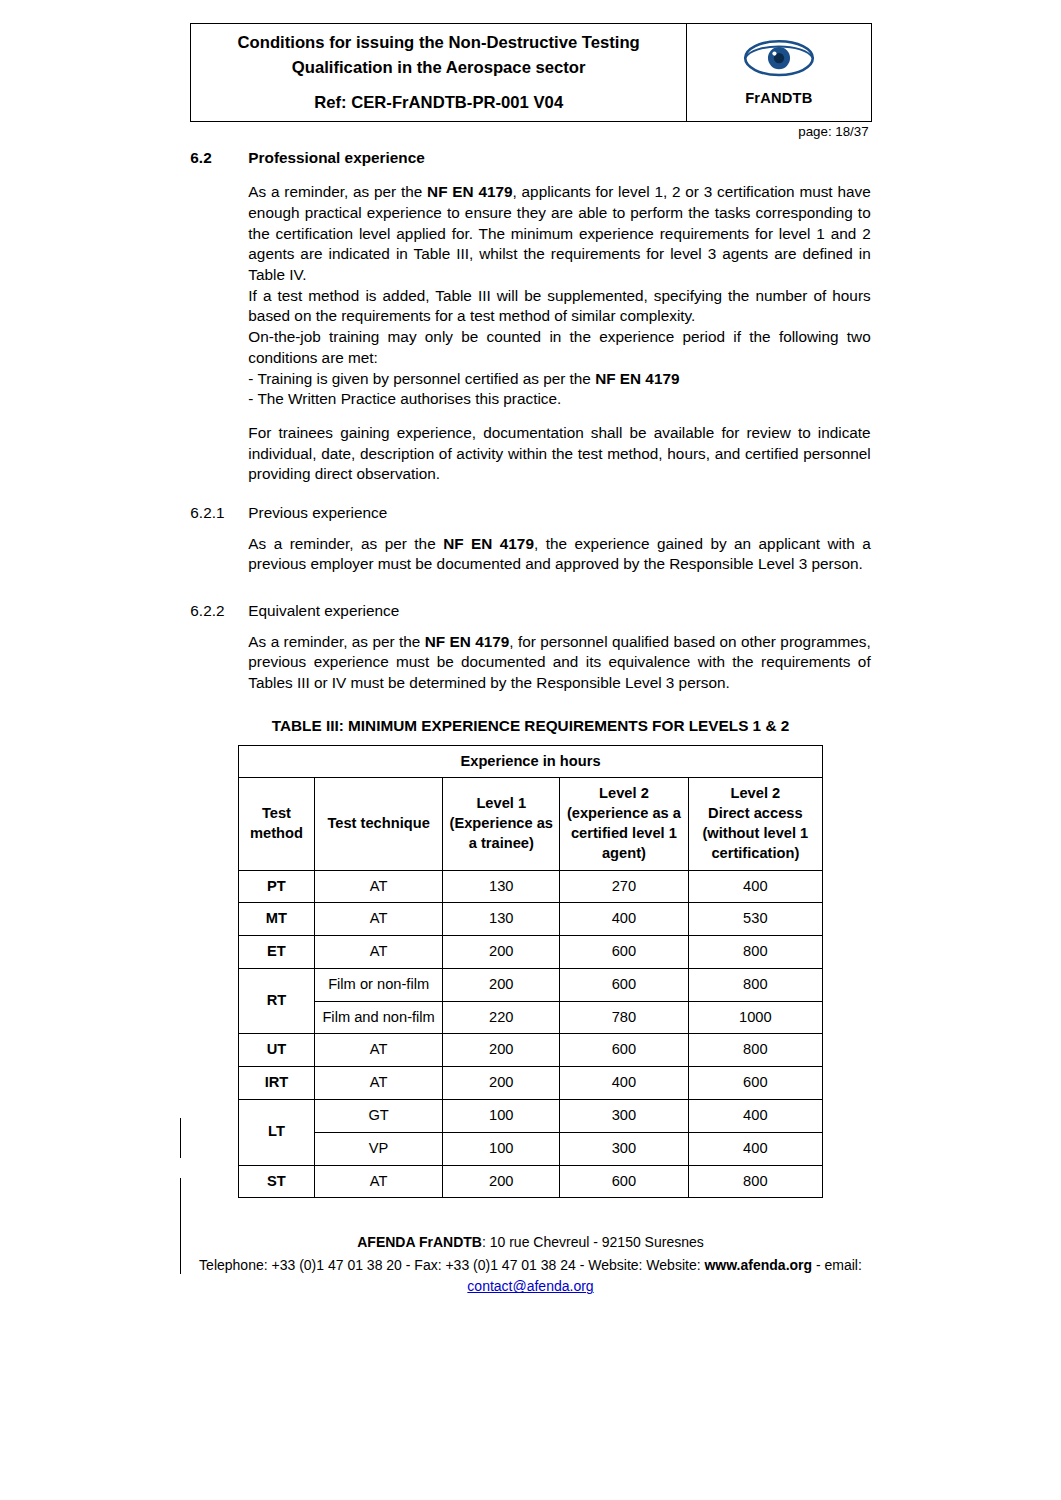Conditions for issuing the Non-Destructive Testing
Qualification in the Aerospace sector
Ref: CER-FrANDTB-PR-001 V04
FrANDTB
page: 18/37
6.2
Professional experience
As a reminder, as per the NF EN 4179, applicants for level 1, 2 or 3 certification must have enough practical experience to ensure they are able to perform the tasks corresponding to the certification level applied for. The minimum experience requirements for level 1 and 2 agents are indicated in Table III, whilst the requirements for level 3 agents are defined in Table IV.
If a test method is added, Table III will be supplemented, specifying the number of hours based on the requirements for a test method of similar complexity.
On-the-job training may only be counted in the experience period if the following two conditions are met:
- Training is given by personnel certified as per the NF EN 4179
- The Written Practice authorises this practice.
For trainees gaining experience, documentation shall be available for review to indicate individual, date, description of activity within the test method, hours, and certified personnel providing direct observation.
6.2.1
Previous experience
As a reminder, as per the NF EN 4179, the experience gained by an applicant with a previous employer must be documented and approved by the Responsible Level 3 person.
6.2.2
Equivalent experience
As a reminder, as per the NF EN 4179, for personnel qualified based on other programmes, previous experience must be documented and its equivalence with the requirements of Tables III or IV must be determined by the Responsible Level 3 person.
TABLE III: MINIMUM EXPERIENCE REQUIREMENTS FOR LEVELS 1 & 2
| Experience in hours |
| --- |
| Test method | Test technique | Level 1 (Experience as a trainee) | Level 2 (experience as a certified level 1 agent) | Level 2 Direct access (without level 1 certification) |
| PT | AT | 130 | 270 | 400 |
| MT | AT | 130 | 400 | 530 |
| ET | AT | 200 | 600 | 800 |
| RT | Film or non-film | 200 | 600 | 800 |
| Film and non-film | 220 | 780 | 1000 |
| UT | AT | 200 | 600 | 800 |
| IRT | AT | 200 | 400 | 600 |
| LT | GT | 100 | 300 | 400 |
| VP | 100 | 300 | 400 |
| ST | AT | 200 | 600 | 800 |
AFENDA FrANDTB: 10 rue Chevreul - 92150 Suresnes
Telephone: +33 (0)1 47 01 38 20 - Fax: +33 (0)1 47 01 38 24 - Website: Website: www.afenda.org - email: contact@afenda.org